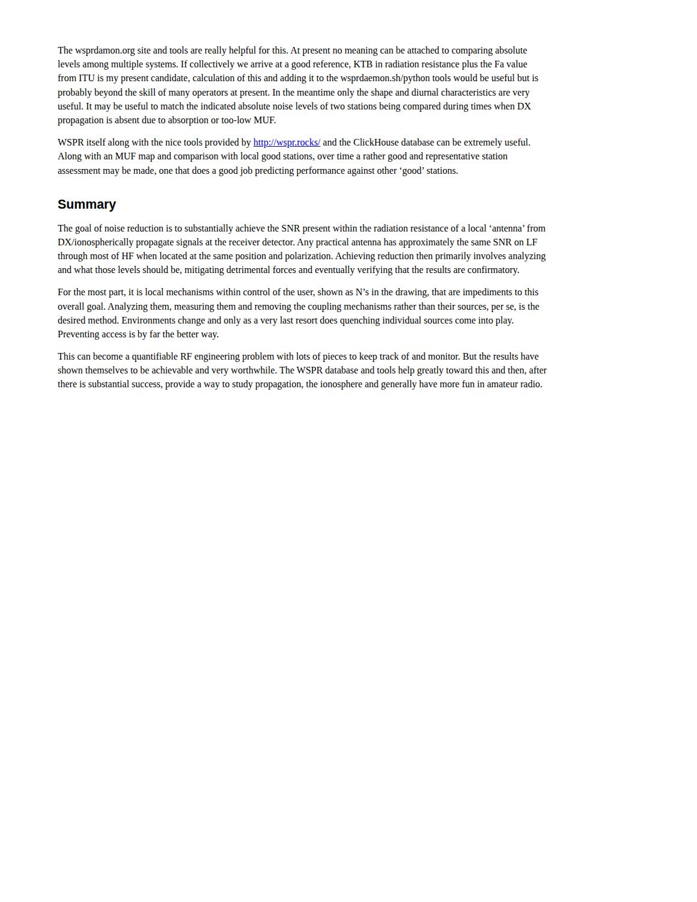The wsprdamon.org site and tools are really helpful for this. At present no meaning can be attached to comparing absolute levels among multiple systems. If collectively we arrive at a good reference, KTB in radiation resistance plus the Fa value from ITU is my present candidate, calculation of this and adding it to the wsprdaemon.sh/python tools would be useful but is probably beyond the skill of many operators at present. In the meantime only the shape and diurnal characteristics are very useful. It may be useful to match the indicated absolute noise levels of two stations being compared during times when DX propagation is absent due to absorption or too-low MUF.
WSPR itself along with the nice tools provided by http://wspr.rocks/ and the ClickHouse database can be extremely useful. Along with an MUF map and comparison with local good stations, over time a rather good and representative station assessment may be made, one that does a good job predicting performance against other ‘good’ stations.
Summary
The goal of noise reduction is to substantially achieve the SNR present within the radiation resistance of a local ‘antenna’ from DX/ionospherically propagate signals at the receiver detector. Any practical antenna has approximately the same SNR on LF through most of HF when located at the same position and polarization. Achieving reduction then primarily involves analyzing and what those levels should be, mitigating detrimental forces and eventually verifying that the results are confirmatory.
For the most part, it is local mechanisms within control of the user, shown as N’s in the drawing, that are impediments to this overall goal. Analyzing them, measuring them and removing the coupling mechanisms rather than their sources, per se, is the desired method. Environments change and only as a very last resort does quenching individual sources come into play. Preventing access is by far the better way.
This can become a quantifiable RF engineering problem with lots of pieces to keep track of and monitor. But the results have shown themselves to be achievable and very worthwhile. The WSPR database and tools help greatly toward this and then, after there is substantial success, provide a way to study propagation, the ionosphere and generally have more fun in amateur radio.